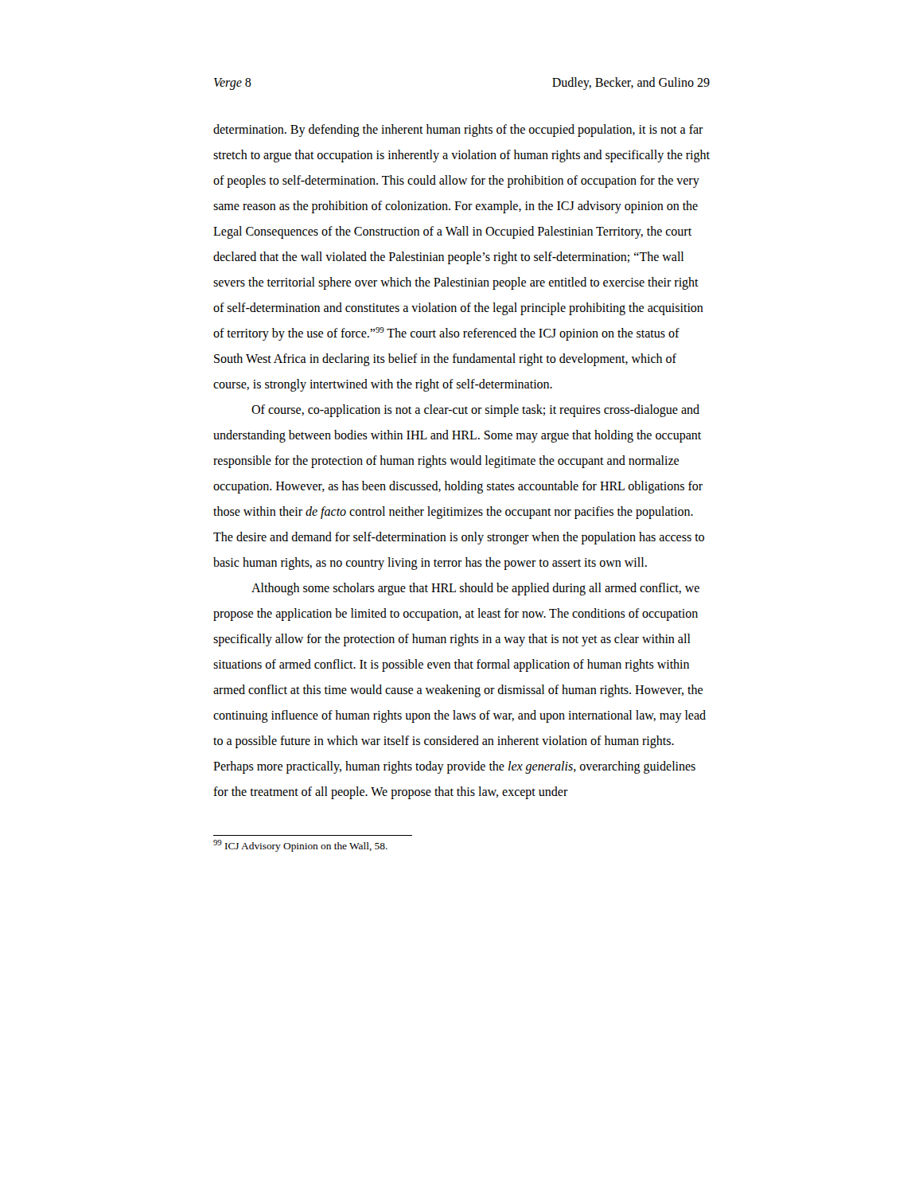Verge 8
Dudley, Becker, and Gulino 29
determination. By defending the inherent human rights of the occupied population, it is not a far stretch to argue that occupation is inherently a violation of human rights and specifically the right of peoples to self-determination. This could allow for the prohibition of occupation for the very same reason as the prohibition of colonization. For example, in the ICJ advisory opinion on the Legal Consequences of the Construction of a Wall in Occupied Palestinian Territory, the court declared that the wall violated the Palestinian people’s right to self-determination; “The wall severs the territorial sphere over which the Palestinian people are entitled to exercise their right of self-determination and constitutes a violation of the legal principle prohibiting the acquisition of territory by the use of force.”99 The court also referenced the ICJ opinion on the status of South West Africa in declaring its belief in the fundamental right to development, which of course, is strongly intertwined with the right of self-determination.
Of course, co-application is not a clear-cut or simple task; it requires cross-dialogue and understanding between bodies within IHL and HRL. Some may argue that holding the occupant responsible for the protection of human rights would legitimate the occupant and normalize occupation. However, as has been discussed, holding states accountable for HRL obligations for those within their de facto control neither legitimizes the occupant nor pacifies the population. The desire and demand for self-determination is only stronger when the population has access to basic human rights, as no country living in terror has the power to assert its own will.
Although some scholars argue that HRL should be applied during all armed conflict, we propose the application be limited to occupation, at least for now. The conditions of occupation specifically allow for the protection of human rights in a way that is not yet as clear within all situations of armed conflict. It is possible even that formal application of human rights within armed conflict at this time would cause a weakening or dismissal of human rights. However, the continuing influence of human rights upon the laws of war, and upon international law, may lead to a possible future in which war itself is considered an inherent violation of human rights. Perhaps more practically, human rights today provide the lex generalis, overarching guidelines for the treatment of all people. We propose that this law, except under
99 ICJ Advisory Opinion on the Wall, 58.